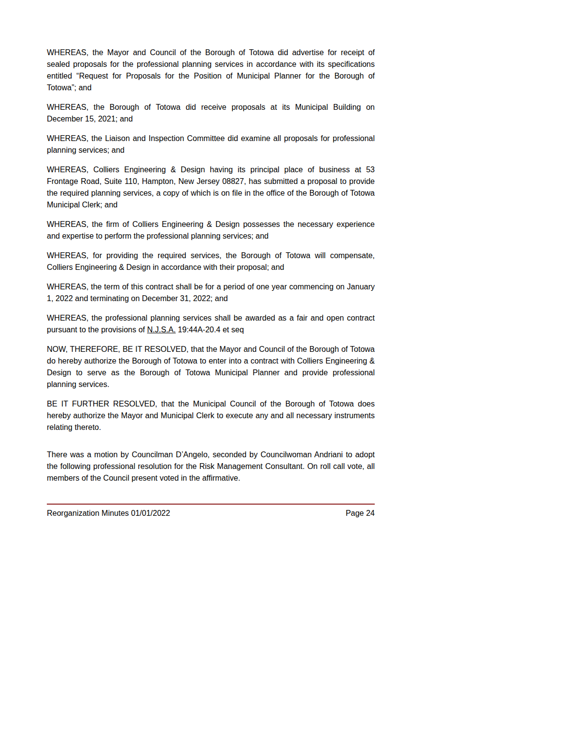WHEREAS, the Mayor and Council of the Borough of Totowa did advertise for receipt of sealed proposals for the professional planning services in accordance with its specifications entitled “Request for Proposals for the Position of Municipal Planner for the Borough of Totowa”; and
WHEREAS, the Borough of Totowa did receive proposals at its Municipal Building on December 15, 2021; and
WHEREAS, the Liaison and Inspection Committee did examine all proposals for professional planning services; and
WHEREAS, Colliers Engineering & Design having its principal place of business at 53 Frontage Road, Suite 110, Hampton, New Jersey 08827, has submitted a proposal to provide the required planning services, a copy of which is on file in the office of the Borough of Totowa Municipal Clerk; and
WHEREAS, the firm of Colliers Engineering & Design possesses the necessary experience and expertise to perform the professional planning services; and
WHEREAS, for providing the required services, the Borough of Totowa will compensate, Colliers Engineering & Design in accordance with their proposal; and
WHEREAS, the term of this contract shall be for a period of one year commencing on January 1, 2022 and terminating on December 31, 2022; and
WHEREAS, the professional planning services shall be awarded as a fair and open contract pursuant to the provisions of N.J.S.A. 19:44A-20.4 et seq
NOW, THEREFORE, BE IT RESOLVED, that the Mayor and Council of the Borough of Totowa do hereby authorize the Borough of Totowa to enter into a contract with Colliers Engineering & Design to serve as the Borough of Totowa Municipal Planner and provide professional planning services.
BE IT FURTHER RESOLVED, that the Municipal Council of the Borough of Totowa does hereby authorize the Mayor and Municipal Clerk to execute any and all necessary instruments relating thereto.
There was a motion by Councilman D’Angelo, seconded by Councilwoman Andriani to adopt the following professional resolution for the Risk Management Consultant. On roll call vote, all members of the Council present voted in the affirmative.
Reorganization Minutes 01/01/2022 Page 24